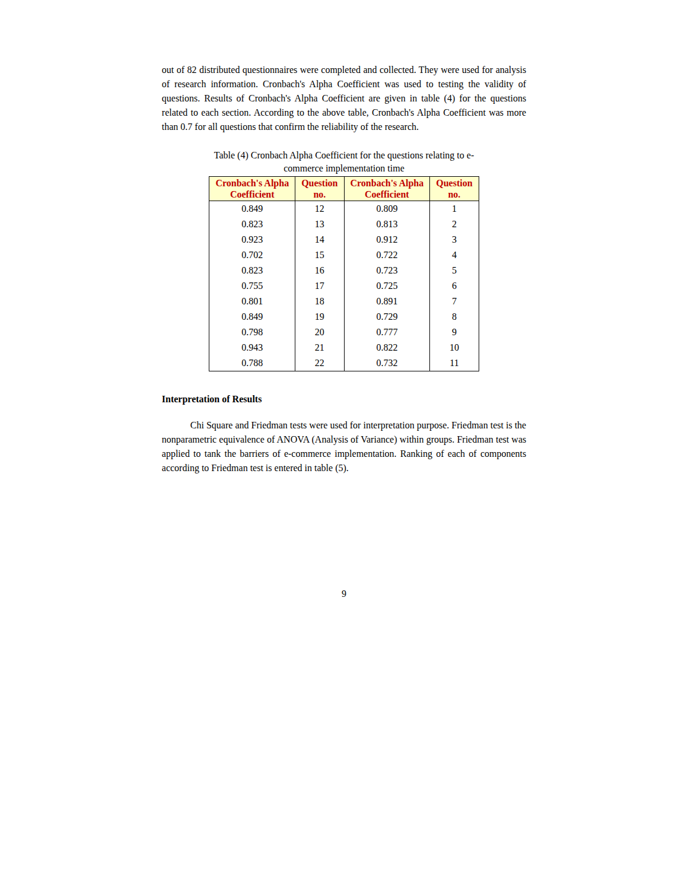out of 82 distributed questionnaires were completed and collected. They were used for analysis of research information. Cronbach's Alpha Coefficient was used to testing the validity of questions. Results of Cronbach's Alpha Coefficient are given in table (4) for the questions related to each section. According to the above table, Cronbach's Alpha Coefficient was more than 0.7 for all questions that confirm the reliability of the research.
Table (4) Cronbach Alpha Coefficient for the questions relating to e-
commerce implementation time
| Cronbach's Alpha Coefficient | Question no. | Cronbach's Alpha Coefficient | Question no. |
| --- | --- | --- | --- |
| 0.849 | 12 | 0.809 | 1 |
| 0.823 | 13 | 0.813 | 2 |
| 0.923 | 14 | 0.912 | 3 |
| 0.702 | 15 | 0.722 | 4 |
| 0.823 | 16 | 0.723 | 5 |
| 0.755 | 17 | 0.725 | 6 |
| 0.801 | 18 | 0.891 | 7 |
| 0.849 | 19 | 0.729 | 8 |
| 0.798 | 20 | 0.777 | 9 |
| 0.943 | 21 | 0.822 | 10 |
| 0.788 | 22 | 0.732 | 11 |
Interpretation of Results
Chi Square and Friedman tests were used for interpretation purpose. Friedman test is the nonparametric equivalence of ANOVA (Analysis of Variance) within groups. Friedman test was applied to tank the barriers of e-commerce implementation. Ranking of each of components according to Friedman test is entered in table (5).
9